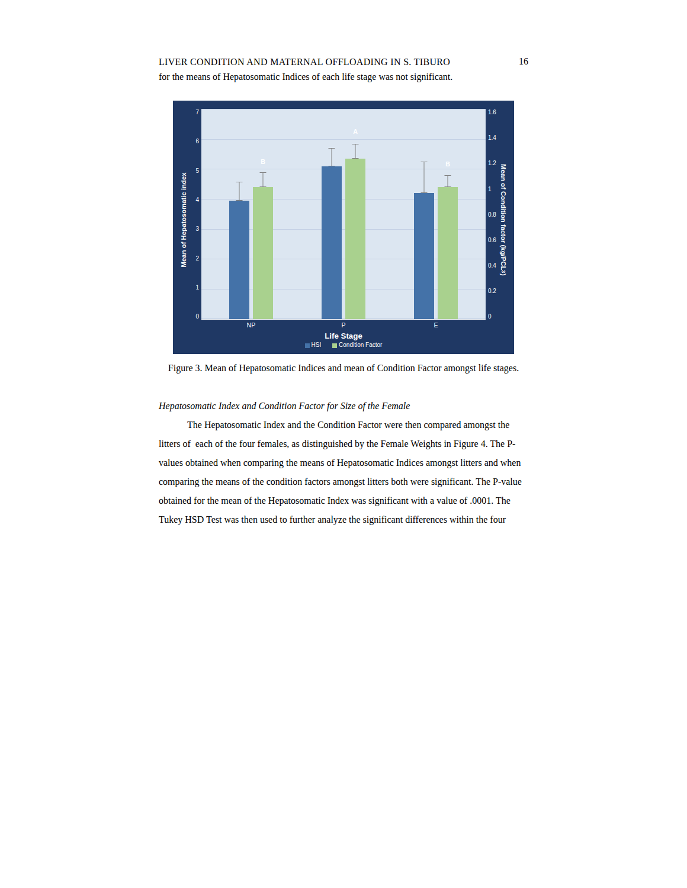Liver Condition and Maternal Offloading in S. Tiburo
16
for the means of Hepatosomatic Indices of each life stage was not significant.
Mean of Hepatosomatic index
7 6 5 4 3 2 1 0
B
A
B
NP P E
1.6 1.4 1.2 1 0.8 0.6 0.4 0.2 0
Mean of Condition factor (kg/PCL3)
Life Stage
HSI Condition Factor
Figure 3. Mean of Hepatosomatic Indices and mean of Condition Factor amongst life stages.
Hepatosomatic Index and Condition Factor for Size of the Female
The Hepatosomatic Index and the Condition Factor were then compared amongst the litters of each of the four females, as distinguished by the Female Weights in Figure 4. The P-values obtained when comparing the means of Hepatosomatic Indices amongst litters and when comparing the means of the condition factors amongst litters both were significant. The P-value obtained for the mean of the Hepatosomatic Index was significant with a value of .0001. The Tukey HSD Test was then used to further analyze the significant differences within the four